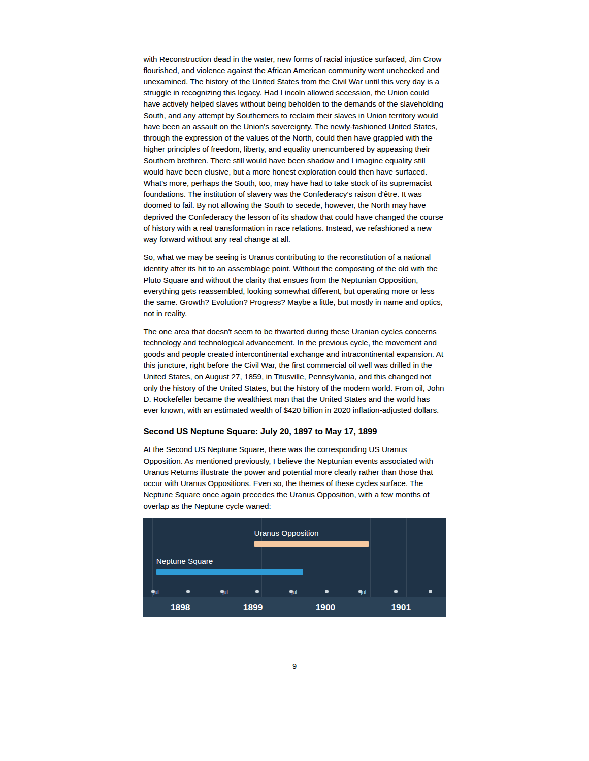with Reconstruction dead in the water, new forms of racial injustice surfaced, Jim Crow flourished, and violence against the African American community went unchecked and unexamined. The history of the United States from the Civil War until this very day is a struggle in recognizing this legacy. Had Lincoln allowed secession, the Union could have actively helped slaves without being beholden to the demands of the slaveholding South, and any attempt by Southerners to reclaim their slaves in Union territory would have been an assault on the Union's sovereignty. The newly-fashioned United States, through the expression of the values of the North, could then have grappled with the higher principles of freedom, liberty, and equality unencumbered by appeasing their Southern brethren. There still would have been shadow and I imagine equality still would have been elusive, but a more honest exploration could then have surfaced. What's more, perhaps the South, too, may have had to take stock of its supremacist foundations. The institution of slavery was the Confederacy's raison d'être. It was doomed to fail. By not allowing the South to secede, however, the North may have deprived the Confederacy the lesson of its shadow that could have changed the course of history with a real transformation in race relations. Instead, we refashioned a new way forward without any real change at all.
So, what we may be seeing is Uranus contributing to the reconstitution of a national identity after its hit to an assemblage point. Without the composting of the old with the Pluto Square and without the clarity that ensues from the Neptunian Opposition, everything gets reassembled, looking somewhat different, but operating more or less the same. Growth? Evolution? Progress? Maybe a little, but mostly in name and optics, not in reality.
The one area that doesn't seem to be thwarted during these Uranian cycles concerns technology and technological advancement. In the previous cycle, the movement and goods and people created intercontinental exchange and intracontinental expansion. At this juncture, right before the Civil War, the first commercial oil well was drilled in the United States, on August 27, 1859, in Titusville, Pennsylvania, and this changed not only the history of the United States, but the history of the modern world. From oil, John D. Rockefeller became the wealthiest man that the United States and the world has ever known, with an estimated wealth of $420 billion in 2020 inflation-adjusted dollars.
Second US Neptune Square: July 20, 1897 to May 17, 1899
At the Second US Neptune Square, there was the corresponding US Uranus Opposition. As mentioned previously, I believe the Neptunian events associated with Uranus Returns illustrate the power and potential more clearly rather than those that occur with Uranus Oppositions. Even so, the themes of these cycles surface. The Neptune Square once again precedes the Uranus Opposition, with a few months of overlap as the Neptune cycle waned:
Uranus Opposition
Neptune Square
jul jul jul jul
1898 1899 1900 1901
9